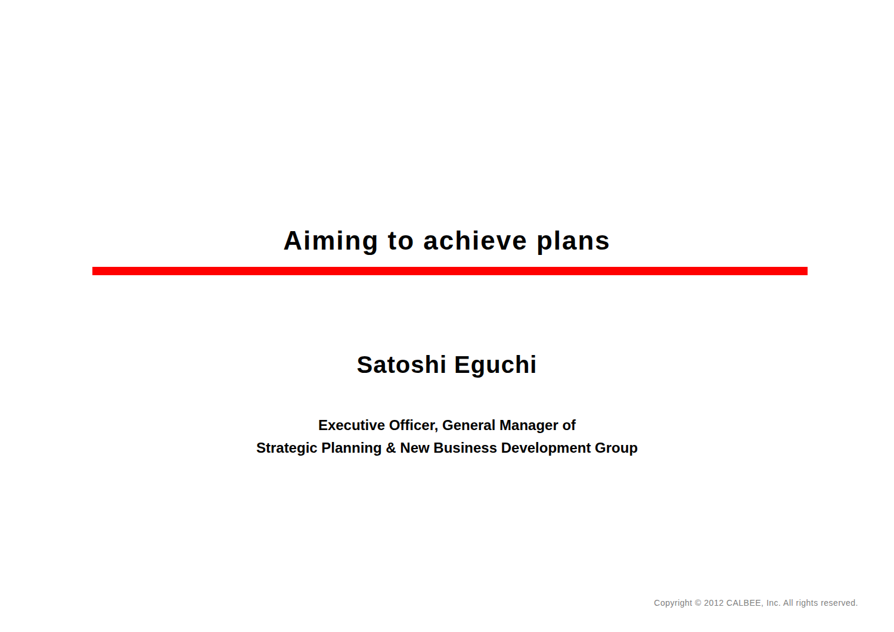Aiming to achieve plans
Satoshi Eguchi
Executive Officer, General Manager of
Strategic Planning & New Business Development Group
Copyright © 2012 CALBEE, Inc. All rights reserved.